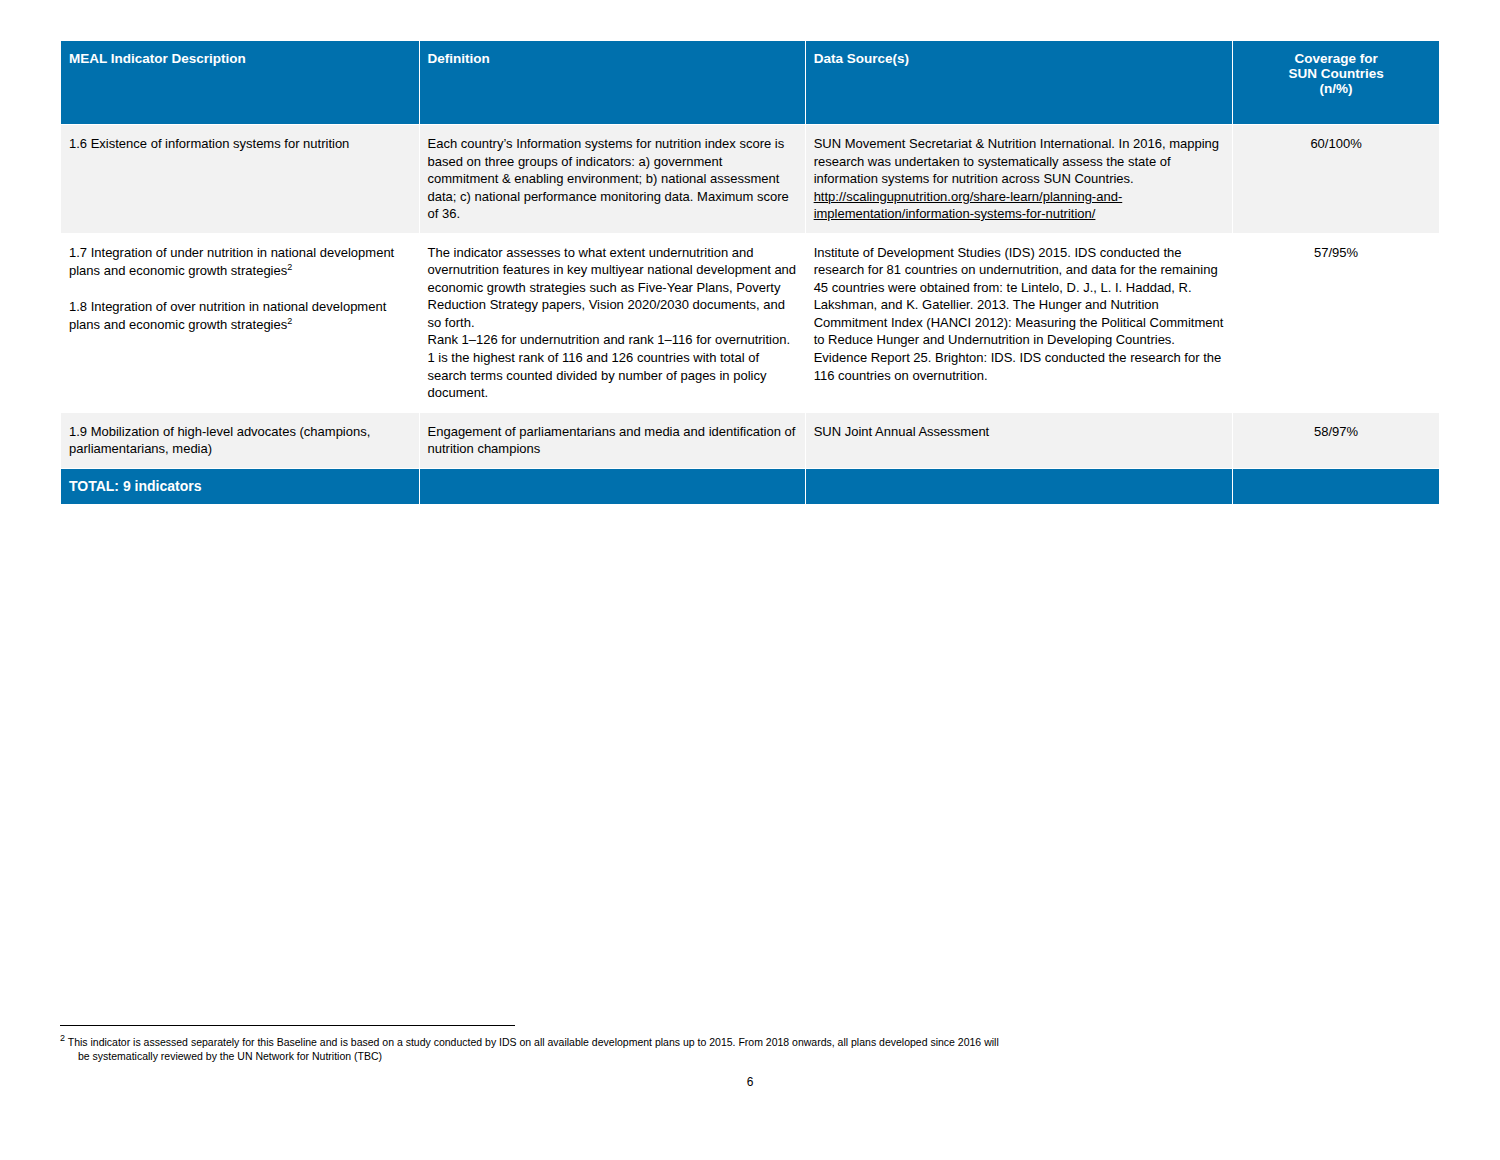| MEAL Indicator Description | Definition | Data Source(s) | Coverage for SUN Countries (n/%) |
| --- | --- | --- | --- |
| 1.6 Existence of information systems for nutrition | Each country’s Information systems for nutrition index score is based on three groups of indicators: a) government commitment & enabling environment; b) national assessment data; c) national performance monitoring data. Maximum score of 36. | SUN Movement Secretariat & Nutrition International. In 2016, mapping research was undertaken to systematically assess the state of information systems for nutrition across SUN Countries. http://scalingupnutrition.org/share-learn/planning-and-implementation/information-systems-for-nutrition/ | 60/100% |
| 1.7 Integration of under nutrition in national development plans and economic growth strategies 2 1.8 Integration of over nutrition in national development plans and economic growth strategies 2 | The indicator assesses to what extent undernutrition and overnutrition features in key multiyear national development and economic growth strategies such as Five-Year Plans, Poverty Reduction Strategy papers, Vision 2020/2030 documents, and so forth. Rank 1–126 for undernutrition and rank 1–116 for overnutrition. 1 is the highest rank of 116 and 126 countries with total of search terms counted divided by number of pages in policy document. | Institute of Development Studies (IDS) 2015. IDS conducted the research for 81 countries on undernutrition, and data for the remaining 45 countries were obtained from: te Lintelo, D. J., L. I. Haddad, R. Lakshman, and K. Gatellier. 2013. The Hunger and Nutrition Commitment Index (HANCI 2012): Measuring the Political Commitment to Reduce Hunger and Undernutrition in Developing Countries. Evidence Report 25. Brighton: IDS. IDS conducted the research for the 116 countries on overnutrition. | 57/95% |
| 1.9 Mobilization of high-level advocates (champions, parliamentarians, media) | Engagement of parliamentarians and media and identification of nutrition champions | SUN Joint Annual Assessment | 58/97% |
| TOTAL: 9 indicators | | | |
2 This indicator is assessed separately for this Baseline and is based on a study conducted by IDS on all available development plans up to 2015. From 2018 onwards, all plans developed since 2016 will be systematically reviewed by the UN Network for Nutrition (TBC)
6